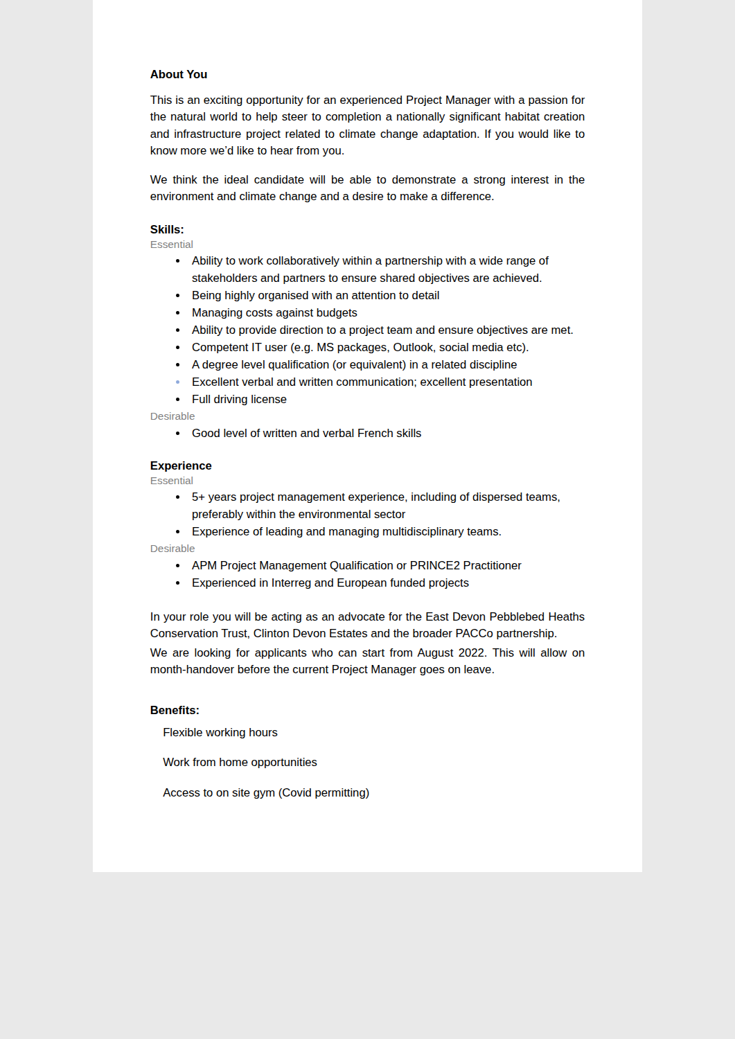About You
This is an exciting opportunity for an experienced Project Manager with a passion for the natural world to help steer to completion a nationally significant habitat creation and infrastructure project related to climate change adaptation. If you would like to know more we’d like to hear from you.
We think the ideal candidate will be able to demonstrate a strong interest in the environment and climate change and a desire to make a difference.
Skills:
Essential
Ability to work collaboratively within a partnership with a wide range of stakeholders and partners to ensure shared objectives are achieved.
Being highly organised with an attention to detail
Managing costs against budgets
Ability to provide direction to a project team and ensure objectives are met.
Competent IT user (e.g. MS packages, Outlook, social media etc).
A degree level qualification (or equivalent) in a related discipline
Excellent verbal and written communication; excellent presentation
Full driving license
Desirable
Good level of written and verbal French skills
Experience
Essential
5+ years project management experience, including of dispersed teams, preferably within the environmental sector
Experience of leading and managing multidisciplinary teams.
Desirable
APM Project Management Qualification or PRINCE2 Practitioner
Experienced in Interreg and European funded projects
In your role you will be acting as an advocate for the East Devon Pebblebed Heaths Conservation Trust, Clinton Devon Estates and the broader PACCo partnership.
We are looking for applicants who can start from August 2022. This will allow on month-handover before the current Project Manager goes on leave.
Benefits:
Flexible working hours
Work from home opportunities
Access to on site gym (Covid permitting)